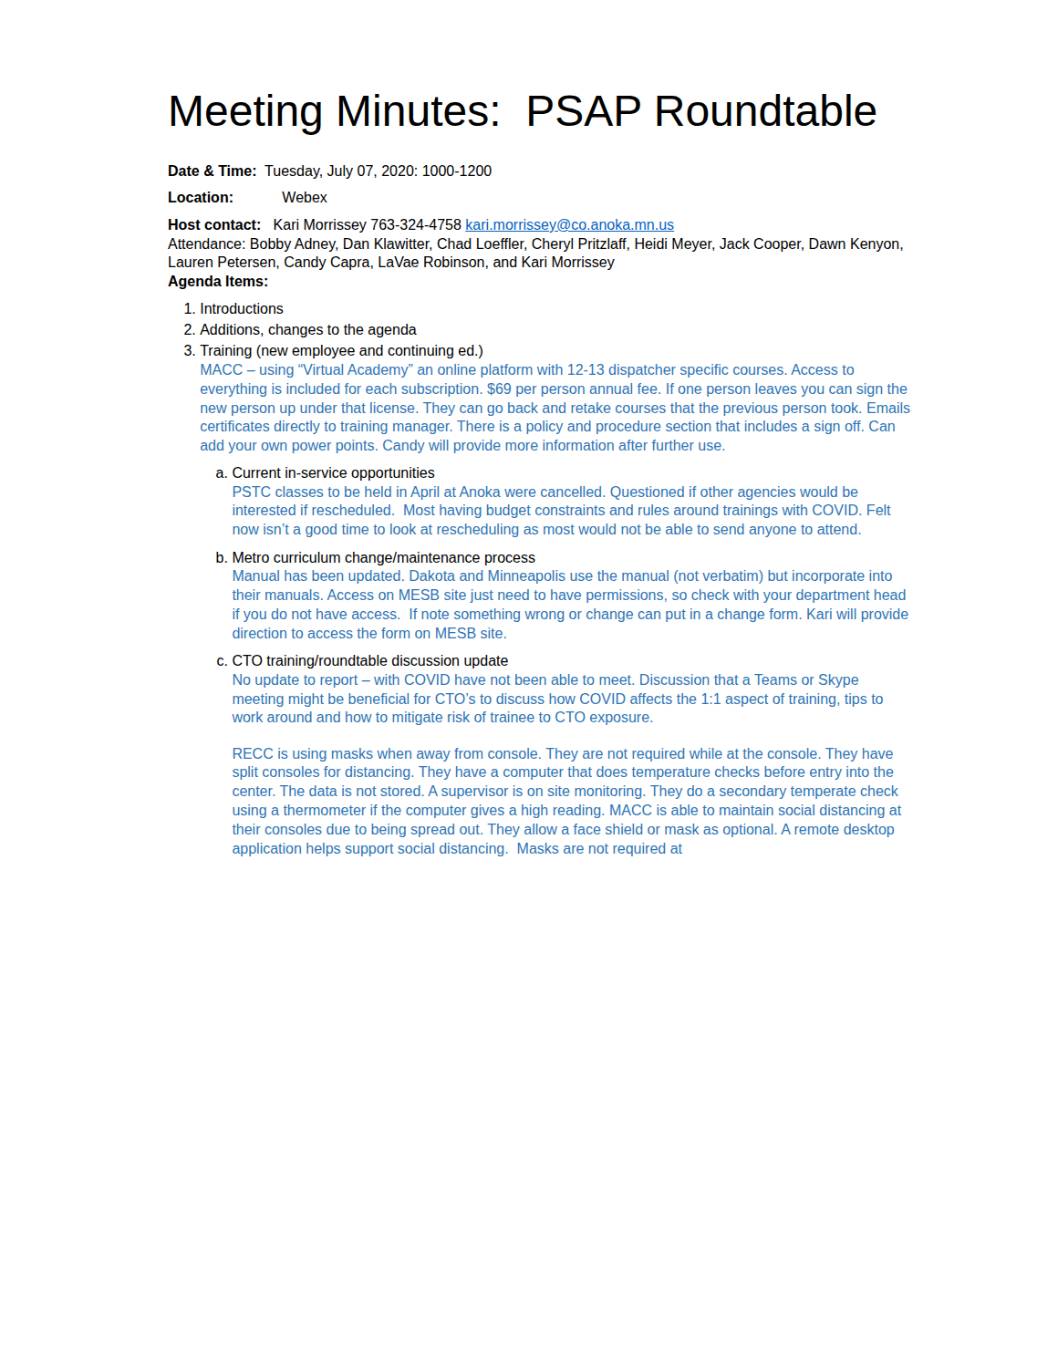Meeting Minutes: PSAP Roundtable
Date & Time: Tuesday, July 07, 2020: 1000-1200
Location: Webex
Host contact: Kari Morrissey 763-324-4758 kari.morrissey@co.anoka.mn.us
Attendance: Bobby Adney, Dan Klawitter, Chad Loeffler, Cheryl Pritzlaff, Heidi Meyer, Jack Cooper, Dawn Kenyon, Lauren Petersen, Candy Capra, LaVae Robinson, and Kari Morrissey
Agenda Items:
Introductions
Additions, changes to the agenda
Training (new employee and continuing ed.)
MACC – using “Virtual Academy” an online platform with 12-13 dispatcher specific courses. Access to everything is included for each subscription. $69 per person annual fee. If one person leaves you can sign the new person up under that license. They can go back and retake courses that the previous person took. Emails certificates directly to training manager. There is a policy and procedure section that includes a sign off. Can add your own power points. Candy will provide more information after further use.
Current in-service opportunities
PSTC classes to be held in April at Anoka were cancelled. Questioned if other agencies would be interested if rescheduled. Most having budget constraints and rules around trainings with COVID. Felt now isn’t a good time to look at rescheduling as most would not be able to send anyone to attend.
Metro curriculum change/maintenance process
Manual has been updated. Dakota and Minneapolis use the manual (not verbatim) but incorporate into their manuals. Access on MESB site just need to have permissions, so check with your department head if you do not have access. If note something wrong or change can put in a change form. Kari will provide direction to access the form on MESB site.
CTO training/roundtable discussion update
No update to report – with COVID have not been able to meet. Discussion that a Teams or Skype meeting might be beneficial for CTO’s to discuss how COVID affects the 1:1 aspect of training, tips to work around and how to mitigate risk of trainee to CTO exposure.
RECC is using masks when away from console. They are not required while at the console. They have split consoles for distancing. They have a computer that does temperature checks before entry into the center. The data is not stored. A supervisor is on site monitoring. They do a secondary temperate check using a thermometer if the computer gives a high reading. MACC is able to maintain social distancing at their consoles due to being spread out. They allow a face shield or mask as optional. A remote desktop application helps support social distancing. Masks are not required at